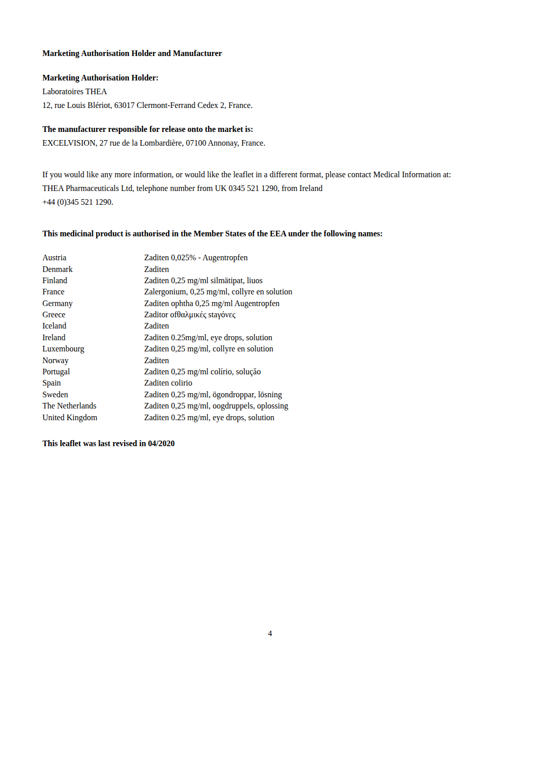Marketing Authorisation Holder and Manufacturer
Marketing Authorisation Holder:
Laboratoires THEA
12, rue Louis Blériot, 63017 Clermont-Ferrand Cedex 2, France.
The manufacturer responsible for release onto the market is:
EXCELVISION, 27 rue de la Lombardière, 07100 Annonay, France.
If you would like any more information, or would like the leaflet in a different format, please contact Medical Information at:
THEA Pharmaceuticals Ltd, telephone number from UK 0345 521 1290, from Ireland
+44 (0)345 521 1290.
This medicinal product is authorised in the Member States of the EEA under the following names:
| Austria | Zaditen 0,025% - Augentropfen |
| Denmark | Zaditen |
| Finland | Zaditen 0,25 mg/ml silmätipat, liuos |
| France | Zalergonium, 0,25 mg/ml, collyre en solution |
| Germany | Zaditen ophtha 0,25 mg/ml Augentropfen |
| Greece | Zaditor οfθαλμικές staγόνες |
| Iceland | Zaditen |
| Ireland | Zaditen 0.25mg/ml, eye drops, solution |
| Luxembourg | Zaditen 0,25 mg/ml, collyre en solution |
| Norway | Zaditen |
| Portugal | Zaditen 0,25 mg/ml colírio, soluçăo |
| Spain | Zaditen colirio |
| Sweden | Zaditen 0,25 mg/ml, ögondroppar, lösning |
| The Netherlands | Zaditen 0,25 mg/ml, oogdruppels, oplossing |
| United Kingdom | Zaditen 0.25 mg/ml, eye drops, solution |
This leaflet was last revised in 04/2020
4